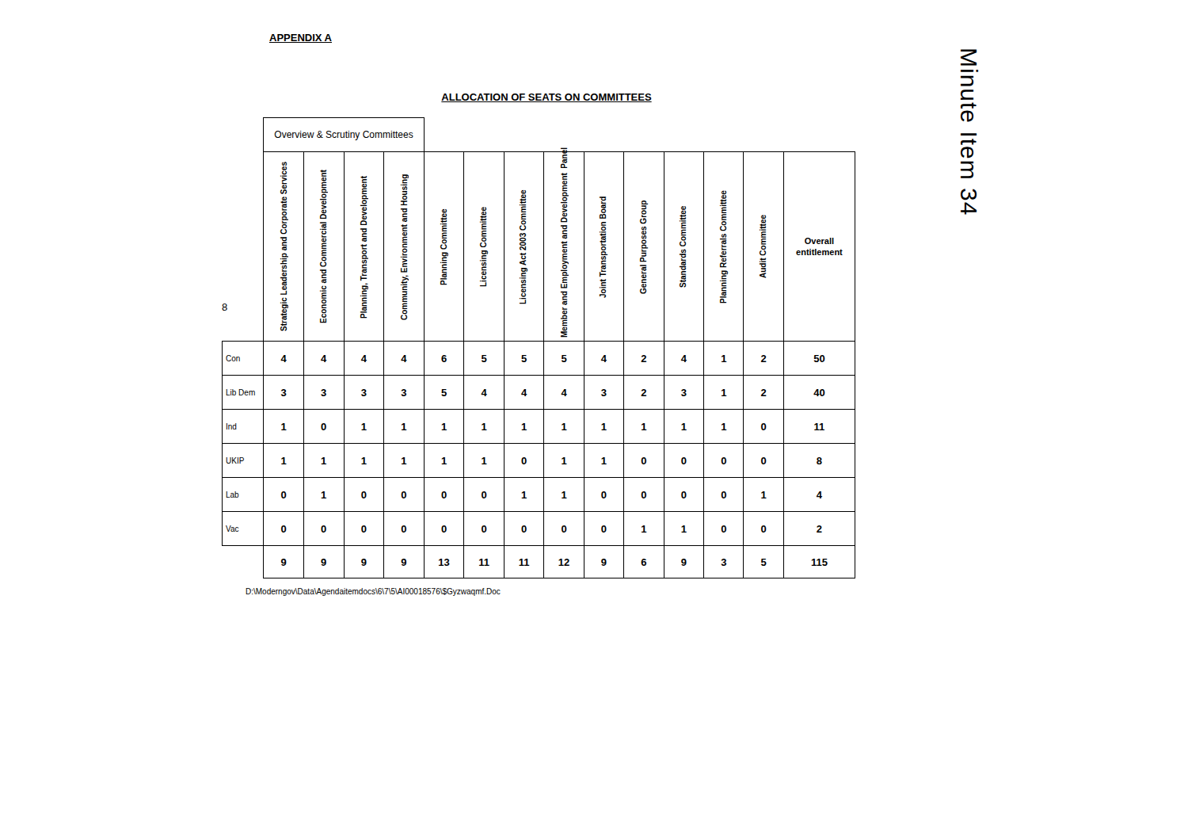Minute Item 34
APPENDIX A
ALLOCATION OF SEATS ON COMMITTEES
8
| | Overview & Scrutiny Committees | |
| | Strategic Leadership and Corporate Services | Economic and Commercial Development | Planning, Transport and Development | Community, Environment and Housing | Planning Committee | Licensing Committee | Licensing Act 2003 Committee | Member and Employment and Development Panel | Joint Transportation Board | General Purposes Group | Standards Committee | Planning Referrals Committee | Audit Committee | Overall entitlement |
| Con | 4 | 4 | 4 | 4 | 6 | 5 | 5 | 5 | 4 | 2 | 4 | 1 | 2 | 50 |
| Lib Dem | 3 | 3 | 3 | 3 | 5 | 4 | 4 | 4 | 3 | 2 | 3 | 1 | 2 | 40 |
| Ind | 1 | 0 | 1 | 1 | 1 | 1 | 1 | 1 | 1 | 1 | 1 | 1 | 0 | 11 |
| UKIP | 1 | 1 | 1 | 1 | 1 | 1 | 0 | 1 | 1 | 0 | 0 | 0 | 0 | 8 |
| Lab | 0 | 1 | 0 | 0 | 0 | 0 | 1 | 1 | 0 | 0 | 0 | 0 | 1 | 4 |
| Vac | 0 | 0 | 0 | 0 | 0 | 0 | 0 | 0 | 0 | 1 | 1 | 0 | 0 | 2 |
| | 9 | 9 | 9 | 9 | 13 | 11 | 11 | 12 | 9 | 6 | 9 | 3 | 5 | 115 |
D:\Moderngov\Data\Agendaitemdocs\6\7\5\AI00018576\$Gyzwaqmf.Doc